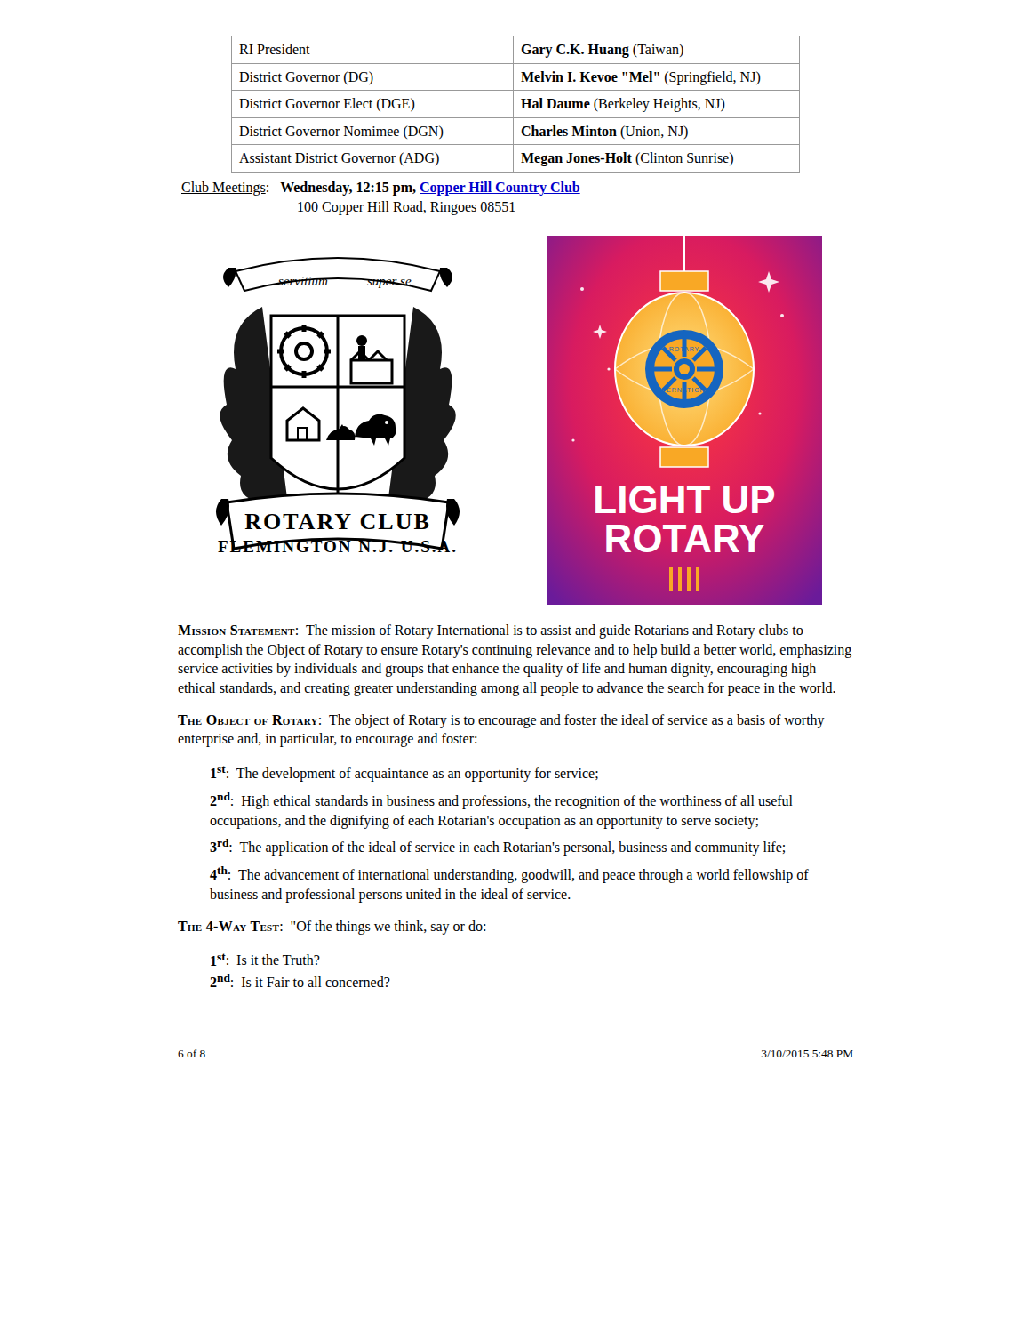| RI President | Gary C.K. Huang (Taiwan) |
| District Governor (DG) | Melvin I. Kevoe "Mel" (Springfield, NJ) |
| District Governor Elect (DGE) | Hal Daume (Berkeley Heights, NJ) |
| District Governor Nomimee (DGN) | Charles Minton (Union, NJ) |
| Assistant District Governor (ADG) | Megan Jones-Holt (Clinton Sunrise) |
Club Meetings: Wednesday, 12:15 pm, Copper Hill Country Club 100 Copper Hill Road, Ringoes 08551
servitium super se ROTARY CLUB FLEMINGTON N.J. U.S.A.
ROTARY INTERNATIONAL LIGHT UP ROTARY
Mission Statement: The mission of Rotary International is to assist and guide Rotarians and Rotary clubs to accomplish the Object of Rotary to ensure Rotary's continuing relevance and to help build a better world, emphasizing service activities by individuals and groups that enhance the quality of life and human dignity, encouraging high ethical standards, and creating greater understanding among all people to advance the search for peace in the world.
The Object of Rotary: The object of Rotary is to encourage and foster the ideal of service as a basis of worthy enterprise and, in particular, to encourage and foster:
1st: The development of acquaintance as an opportunity for service;
2nd: High ethical standards in business and professions, the recognition of the worthiness of all useful occupations, and the dignifying of each Rotarian's occupation as an opportunity to serve society;
3rd: The application of the ideal of service in each Rotarian's personal, business and community life;
4th: The advancement of international understanding, goodwill, and peace through a world fellowship of business and professional persons united in the ideal of service.
The 4-Way Test: "Of the things we think, say or do:
1st: Is it the Truth?
2nd: Is it Fair to all concerned?
6 of 8 3/10/2015 5:48 PM